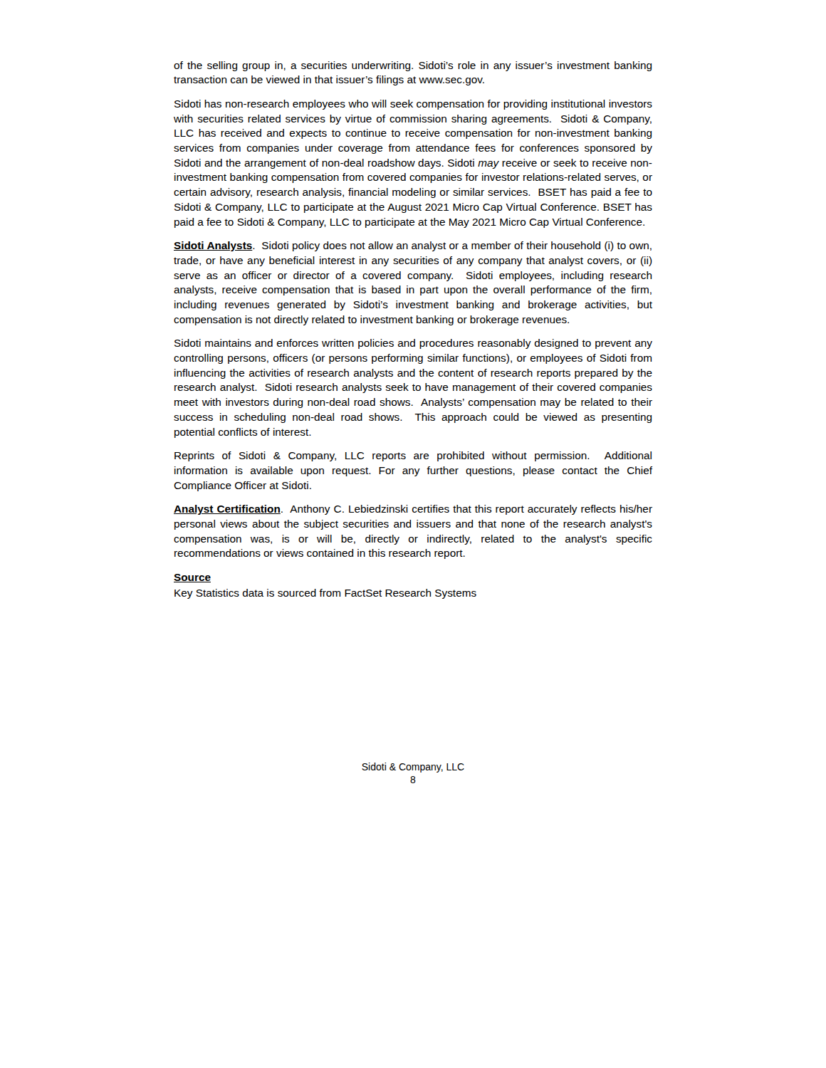of the selling group in, a securities underwriting. Sidoti’s role in any issuer’s investment banking transaction can be viewed in that issuer’s filings at www.sec.gov.
Sidoti has non-research employees who will seek compensation for providing institutional investors with securities related services by virtue of commission sharing agreements. Sidoti & Company, LLC has received and expects to continue to receive compensation for non-investment banking services from companies under coverage from attendance fees for conferences sponsored by Sidoti and the arrangement of non-deal roadshow days. Sidoti may receive or seek to receive non-investment banking compensation from covered companies for investor relations-related serves, or certain advisory, research analysis, financial modeling or similar services. BSET has paid a fee to Sidoti & Company, LLC to participate at the August 2021 Micro Cap Virtual Conference. BSET has paid a fee to Sidoti & Company, LLC to participate at the May 2021 Micro Cap Virtual Conference.
Sidoti Analysts. Sidoti policy does not allow an analyst or a member of their household (i) to own, trade, or have any beneficial interest in any securities of any company that analyst covers, or (ii) serve as an officer or director of a covered company. Sidoti employees, including research analysts, receive compensation that is based in part upon the overall performance of the firm, including revenues generated by Sidoti’s investment banking and brokerage activities, but compensation is not directly related to investment banking or brokerage revenues.
Sidoti maintains and enforces written policies and procedures reasonably designed to prevent any controlling persons, officers (or persons performing similar functions), or employees of Sidoti from influencing the activities of research analysts and the content of research reports prepared by the research analyst. Sidoti research analysts seek to have management of their covered companies meet with investors during non-deal road shows. Analysts’ compensation may be related to their success in scheduling non-deal road shows. This approach could be viewed as presenting potential conflicts of interest.
Reprints of Sidoti & Company, LLC reports are prohibited without permission. Additional information is available upon request. For any further questions, please contact the Chief Compliance Officer at Sidoti.
Analyst Certification. Anthony C. Lebiedzinski certifies that this report accurately reflects his/her personal views about the subject securities and issuers and that none of the research analyst's compensation was, is or will be, directly or indirectly, related to the analyst's specific recommendations or views contained in this research report.
Source
Key Statistics data is sourced from FactSet Research Systems
Sidoti & Company, LLC
8